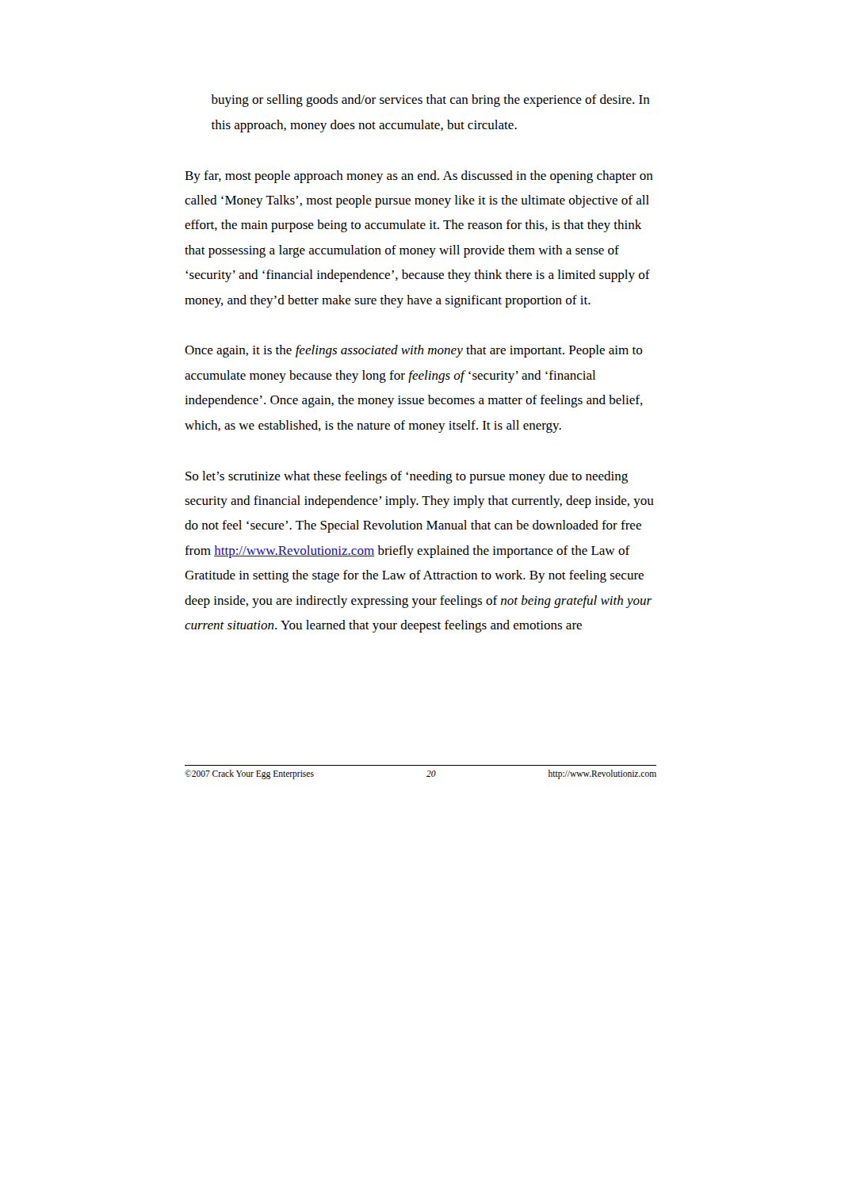buying or selling goods and/or services that can bring the experience of desire. In this approach, money does not accumulate, but circulate.
By far, most people approach money as an end. As discussed in the opening chapter on called ‘Money Talks’, most people pursue money like it is the ultimate objective of all effort, the main purpose being to accumulate it. The reason for this, is that they think that possessing a large accumulation of money will provide them with a sense of ‘security’ and ‘financial independence’, because they think there is a limited supply of money, and they’d better make sure they have a significant proportion of it.
Once again, it is the feelings associated with money that are important. People aim to accumulate money because they long for feelings of ‘security’ and ‘financial independence’. Once again, the money issue becomes a matter of feelings and belief, which, as we established, is the nature of money itself. It is all energy.
So let’s scrutinize what these feelings of ‘needing to pursue money due to needing security and financial independence’ imply. They imply that currently, deep inside, you do not feel ‘secure’. The Special Revolution Manual that can be downloaded for free from http://www.Revolutioniz.com briefly explained the importance of the Law of Gratitude in setting the stage for the Law of Attraction to work. By not feeling secure deep inside, you are indirectly expressing your feelings of not being grateful with your current situation. You learned that your deepest feelings and emotions are
©2007 Crack Your Egg Enterprises 20 http://www.Revolutioniz.com